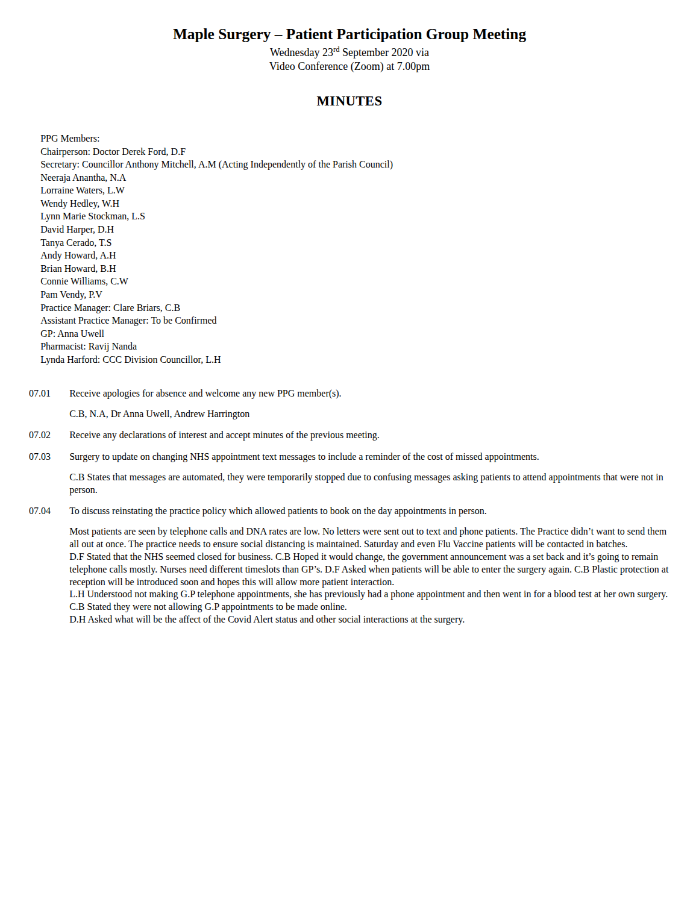Maple Surgery – Patient Participation Group Meeting
Wednesday 23rd September 2020 via
Video Conference (Zoom) at 7.00pm
MINUTES
PPG Members:
Chairperson: Doctor Derek Ford, D.F
Secretary: Councillor Anthony Mitchell, A.M (Acting Independently of the Parish Council)
Neeraja Anantha, N.A
Lorraine Waters, L.W
Wendy Hedley, W.H
Lynn Marie Stockman, L.S
David Harper, D.H
Tanya Cerado, T.S
Andy Howard, A.H
Brian Howard, B.H
Connie Williams, C.W
Pam Vendy, P.V
Practice Manager: Clare Briars, C.B
Assistant Practice Manager: To be Confirmed
GP: Anna Uwell
Pharmacist: Ravij Nanda
Lynda Harford: CCC Division Councillor, L.H
| 07.01 | Receive apologies for absence and welcome any new PPG member(s). C.B, N.A, Dr Anna Uwell, Andrew Harrington |
| 07.02 | Receive any declarations of interest and accept minutes of the previous meeting. |
| 07.03 | Surgery to update on changing NHS appointment text messages to include a reminder of the cost of missed appointments. C.B States that messages are automated, they were temporarily stopped due to confusing messages asking patients to attend appointments that were not in person. |
| 07.04 | To discuss reinstating the practice policy which allowed patients to book on the day appointments in person. Most patients are seen by telephone calls and DNA rates are low. No letters were sent out to text and phone patients. The Practice didn’t want to send them all out at once. The practice needs to ensure social distancing is maintained. Saturday and even Flu Vaccine patients will be contacted in batches. D.F Stated that the NHS seemed closed for business. C.B Hoped it would change, the government announcement was a set back and it’s going to remain telephone calls mostly. Nurses need different timeslots than GP’s. D.F Asked when patients will be able to enter the surgery again. C.B Plastic protection at reception will be introduced soon and hopes this will allow more patient interaction. L.H Understood not making G.P telephone appointments, she has previously had a phone appointment and then went in for a blood test at her own surgery. C.B Stated they were not allowing G.P appointments to be made online. D.H Asked what will be the affect of the Covid Alert status and other social interactions at the surgery. |